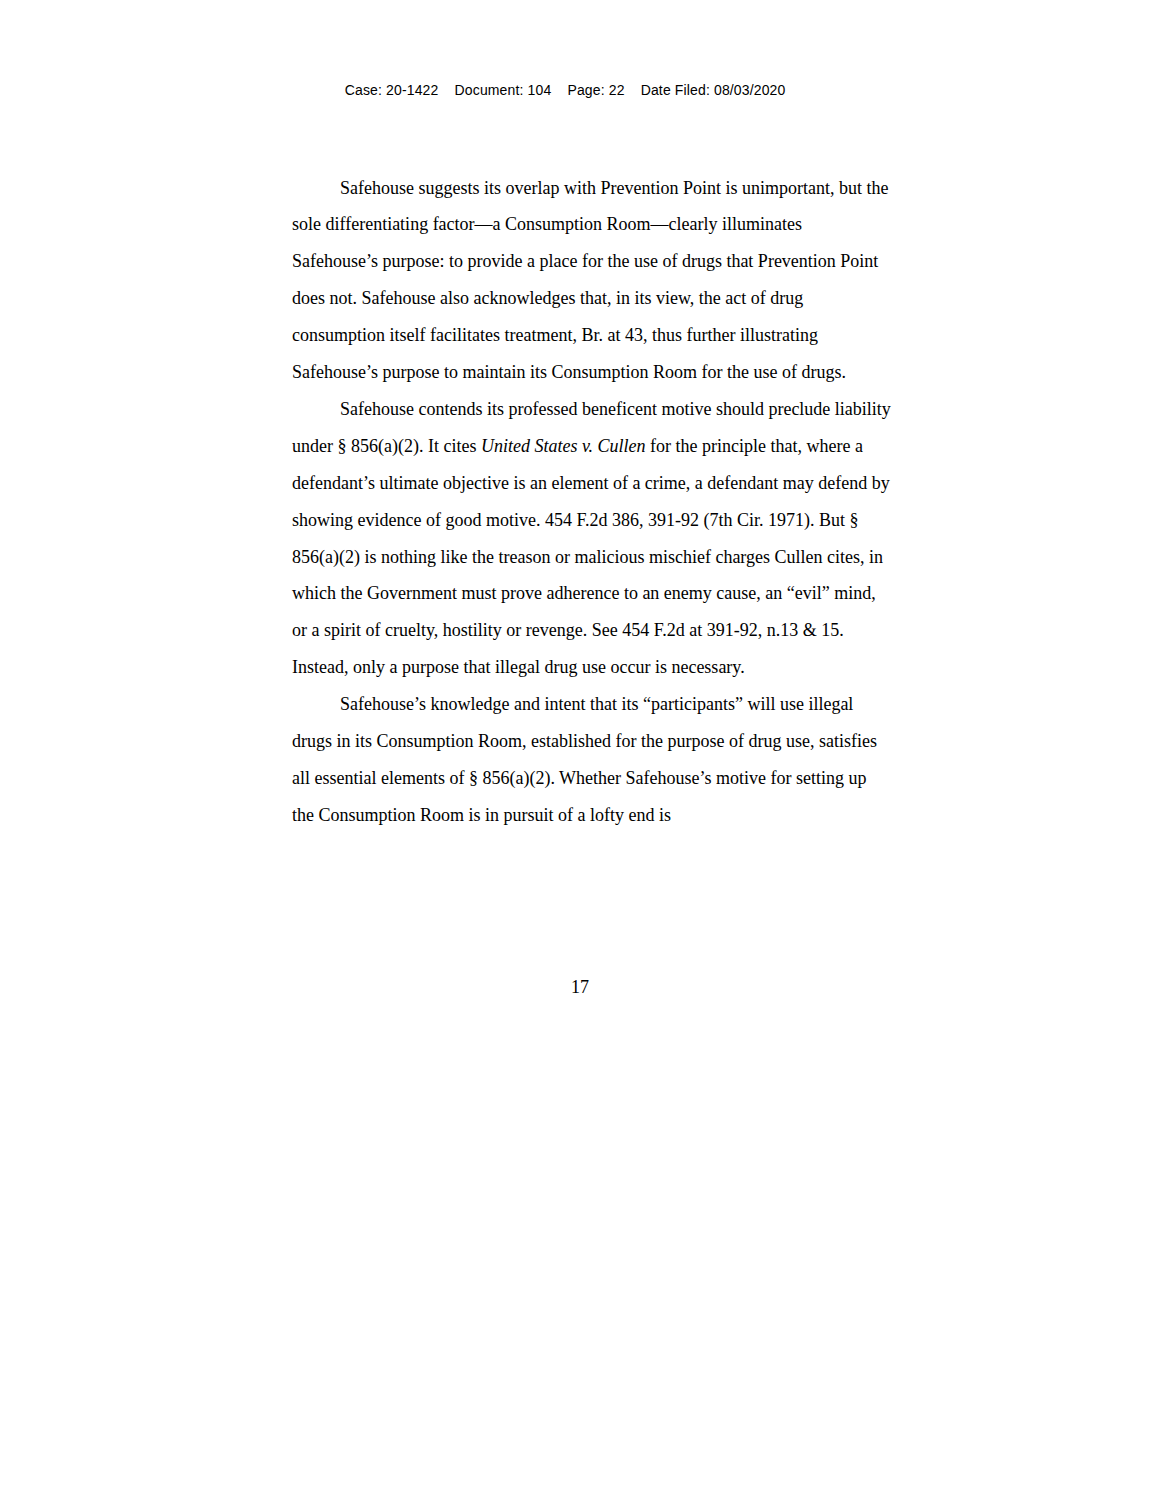Case: 20-1422 Document: 104 Page: 22 Date Filed: 08/03/2020
Safehouse suggests its overlap with Prevention Point is unimportant, but the sole differentiating factor—a Consumption Room—clearly illuminates Safehouse’s purpose: to provide a place for the use of drugs that Prevention Point does not. Safehouse also acknowledges that, in its view, the act of drug consumption itself facilitates treatment, Br. at 43, thus further illustrating Safehouse’s purpose to maintain its Consumption Room for the use of drugs.
Safehouse contends its professed beneficent motive should preclude liability under § 856(a)(2). It cites United States v. Cullen for the principle that, where a defendant’s ultimate objective is an element of a crime, a defendant may defend by showing evidence of good motive. 454 F.2d 386, 391-92 (7th Cir. 1971). But § 856(a)(2) is nothing like the treason or malicious mischief charges Cullen cites, in which the Government must prove adherence to an enemy cause, an “evil” mind, or a spirit of cruelty, hostility or revenge. See 454 F.2d at 391-92, n.13 & 15. Instead, only a purpose that illegal drug use occur is necessary.
Safehouse’s knowledge and intent that its “participants” will use illegal drugs in its Consumption Room, established for the purpose of drug use, satisfies all essential elements of § 856(a)(2). Whether Safehouse’s motive for setting up the Consumption Room is in pursuit of a lofty end is
17